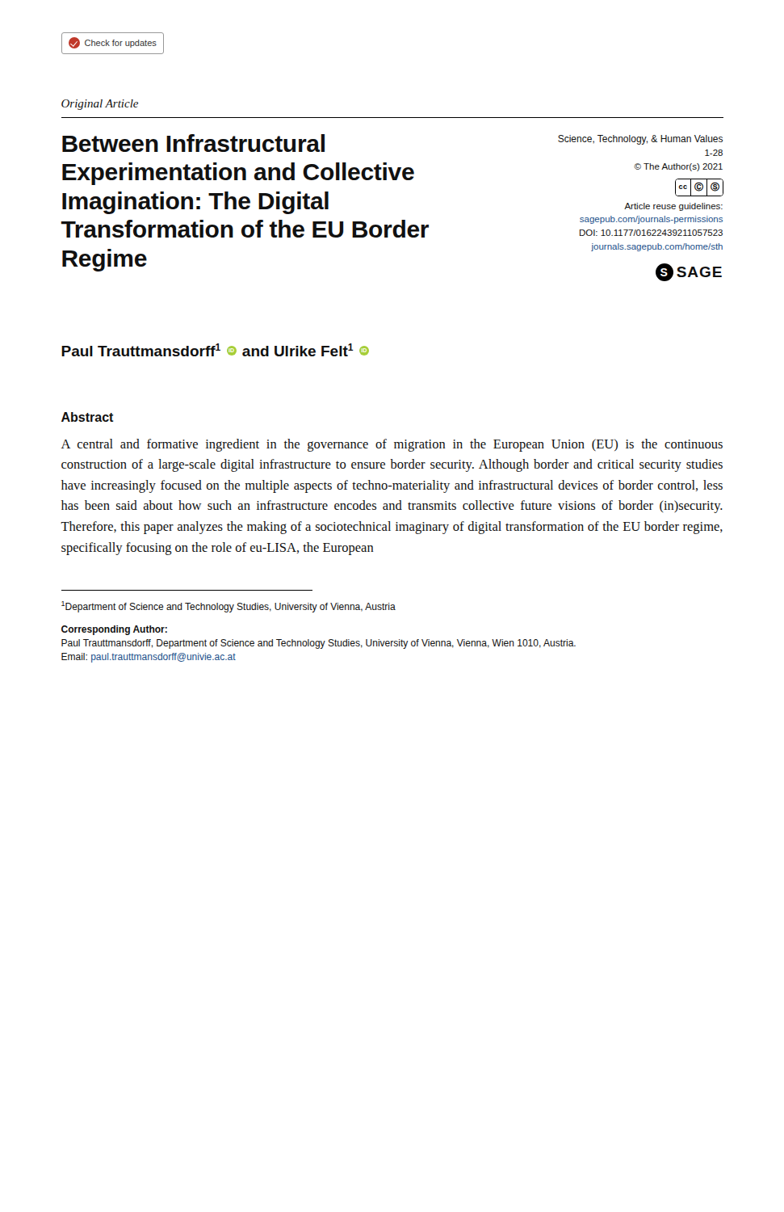Check for updates
Original Article
Between Infrastructural Experimentation and Collective Imagination: The Digital Transformation of the EU Border Regime
Science, Technology, & Human Values
1-28
© The Author(s) 2021
cc Ⓒ Ⓢ
Article reuse guidelines:
sagepub.com/journals-permissions
DOI: 10.1177/01622439211057523
journals.sagepub.com/home/sth
SSAGE
Paul Trauttmansdorff1 and Ulrike Felt1
Abstract
A central and formative ingredient in the governance of migration in the European Union (EU) is the continuous construction of a large-scale digital infrastructure to ensure border security. Although border and critical security studies have increasingly focused on the multiple aspects of techno-materiality and infrastructural devices of border control, less has been said about how such an infrastructure encodes and transmits collective future visions of border (in)security. Therefore, this paper analyzes the making of a sociotechnical imaginary of digital transformation of the EU border regime, specifically focusing on the role of eu-LISA, the European
1Department of Science and Technology Studies, University of Vienna, Austria
Corresponding Author:
Paul Trauttmansdorff, Department of Science and Technology Studies, University of Vienna, Vienna, Wien 1010, Austria.
Email: paul.trauttmansdorff@univie.ac.at